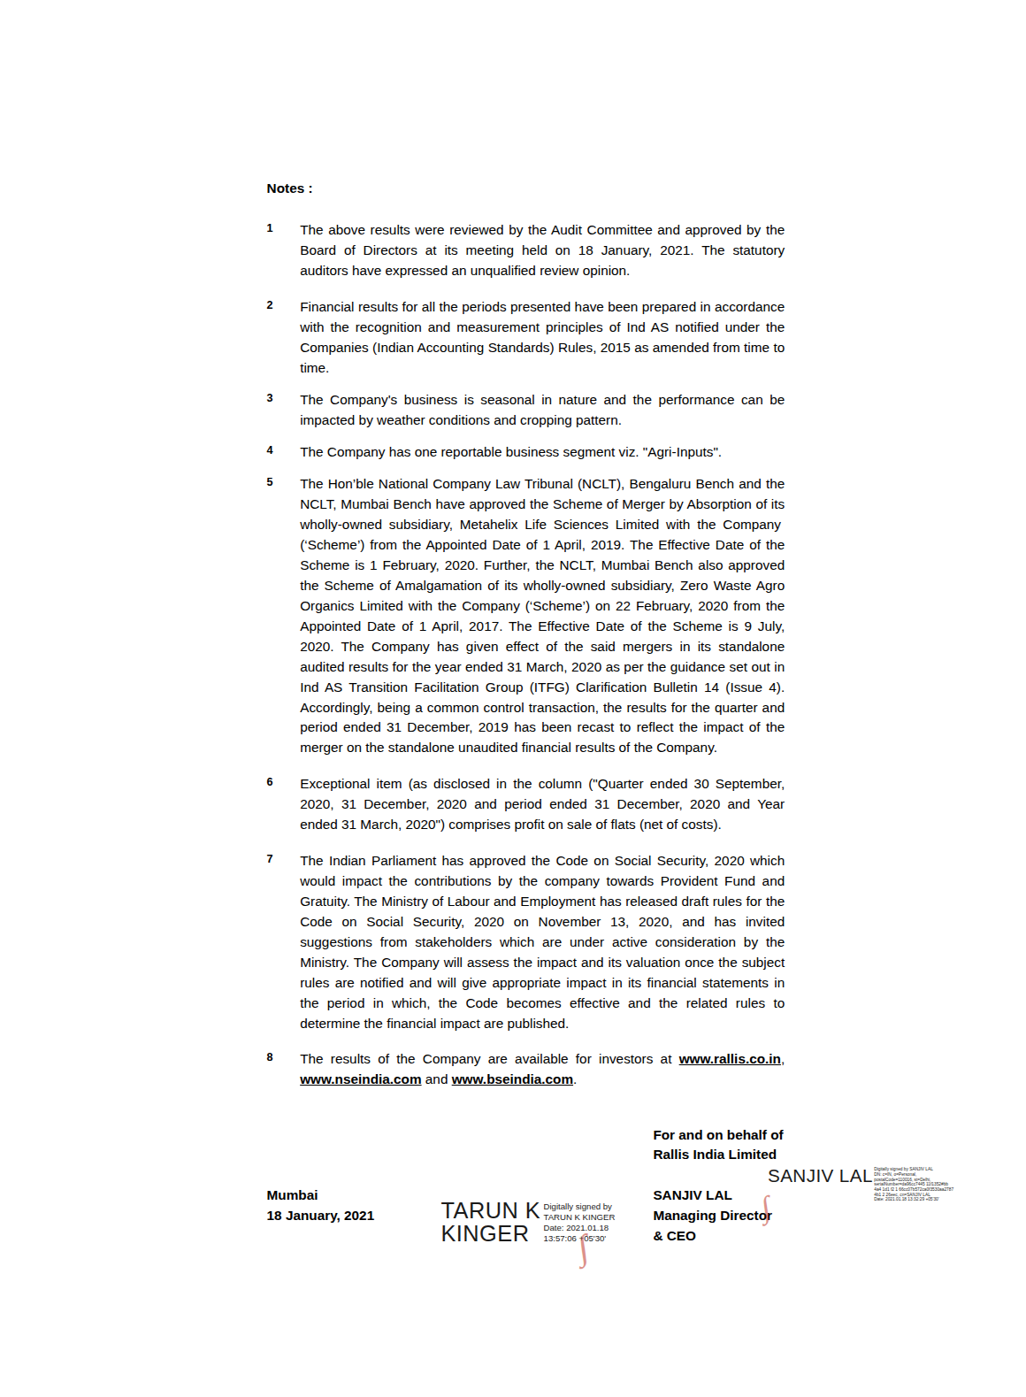Notes :
The above results were reviewed by the Audit Committee and approved by the Board of Directors at its meeting held on 18 January, 2021. The statutory auditors have expressed an unqualified review opinion.
Financial results for all the periods presented have been prepared in accordance with the recognition and measurement principles of Ind AS notified under the Companies (Indian Accounting Standards) Rules, 2015 as amended from time to time.
The Company's business is seasonal in nature and the performance can be impacted by weather conditions and cropping pattern.
The Company has one reportable business segment viz. "Agri-Inputs".
The Hon’ble National Company Law Tribunal (NCLT), Bengaluru Bench and the NCLT, Mumbai Bench have approved the Scheme of Merger by Absorption of its wholly-owned subsidiary, Metahelix Life Sciences Limited with the Company (‘Scheme’) from the Appointed Date of 1 April, 2019. The Effective Date of the Scheme is 1 February, 2020. Further, the NCLT, Mumbai Bench also approved the Scheme of Amalgamation of its wholly-owned subsidiary, Zero Waste Agro Organics Limited with the Company (‘Scheme’) on 22 February, 2020 from the Appointed Date of 1 April, 2017. The Effective Date of the Scheme is 9 July, 2020. The Company has given effect of the said mergers in its standalone audited results for the year ended 31 March, 2020 as per the guidance set out in Ind AS Transition Facilitation Group (ITFG) Clarification Bulletin 14 (Issue 4). Accordingly, being a common control transaction, the results for the quarter and period ended 31 December, 2019 has been recast to reflect the impact of the merger on the standalone unaudited financial results of the Company.
Exceptional item (as disclosed in the column ("Quarter ended 30 September, 2020, 31 December, 2020 and period ended 31 December, 2020 and Year ended 31 March, 2020") comprises profit on sale of flats (net of costs).
The Indian Parliament has approved the Code on Social Security, 2020 which would impact the contributions by the company towards Provident Fund and Gratuity. The Ministry of Labour and Employment has released draft rules for the Code on Social Security, 2020 on November 13, 2020, and has invited suggestions from stakeholders which are under active consideration by the Ministry. The Company will assess the impact and its valuation once the subject rules are notified and will give appropriate impact in its financial statements in the period in which, the Code becomes effective and the related rules to determine the financial impact are published.
The results of the Company are available for investors at www.rallis.co.in, www.nseindia.com and www.bseindia.com.
For and on behalf of
Rallis India Limited
Mumbai
18 January, 2021
TARUN K
KINGER
Digitally signed by
TARUN K KINGER
Date: 2021.01.18
13:57:06 +05'30'
∫
SANJIV LAL
Managing Director & CEO
SANJIV LAL
Digitally signed by SANJIV LAL
DN: c=IN, o=Personal,
postalCode=110016, st=Delhi,
serialNumber=da96cc7445 11f1352#bb
4a4 1d1 f2 1 66cc07b572ca0f3530aa2787
4b1 2 26eec, cn=SANJIV LAL
Date: 2021.01.18 13:32:29 +05'30'
∫